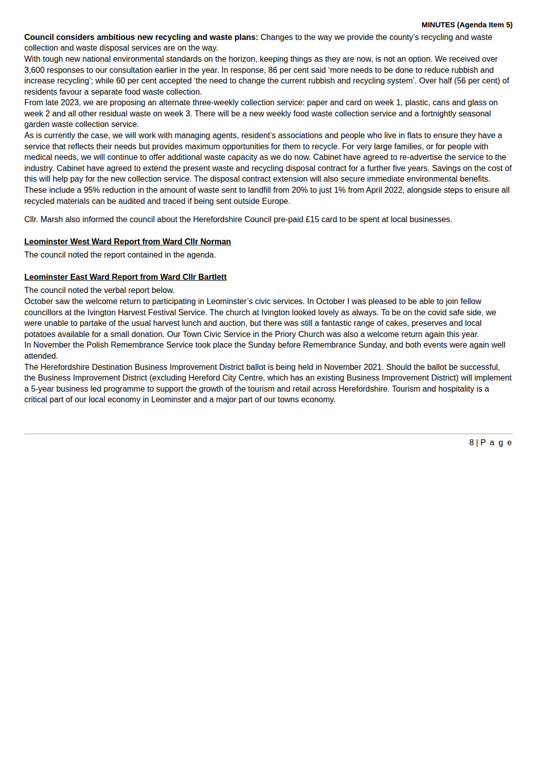MINUTES (Agenda Item 5)
Council considers ambitious new recycling and waste plans: Changes to the way we provide the county’s recycling and waste collection and waste disposal services are on the way.
With tough new national environmental standards on the horizon, keeping things as they are now, is not an option. We received over 3,600 responses to our consultation earlier in the year. In response, 86 per cent said ‘more needs to be done to reduce rubbish and increase recycling’; while 60 per cent accepted ‘the need to change the current rubbish and recycling system’. Over half (56 per cent) of residents favour a separate food waste collection.
From late 2023, we are proposing an alternate three-weekly collection service: paper and card on week 1, plastic, cans and glass on week 2 and all other residual waste on week 3. There will be a new weekly food waste collection service and a fortnightly seasonal garden waste collection service.
As is currently the case, we will work with managing agents, resident’s associations and people who live in flats to ensure they have a service that reflects their needs but provides maximum opportunities for them to recycle. For very large families, or for people with medical needs, we will continue to offer additional waste capacity as we do now. Cabinet have agreed to re-advertise the service to the industry. Cabinet have agreed to extend the present waste and recycling disposal contract for a further five years. Savings on the cost of this will help pay for the new collection service. The disposal contract extension will also secure immediate environmental benefits. These include a 95% reduction in the amount of waste sent to landfill from 20% to just 1% from April 2022, alongside steps to ensure all recycled materials can be audited and traced if being sent outside Europe.
Cllr. Marsh also informed the council about the Herefordshire Council pre-paid £15 card to be spent at local businesses.
Leominster West Ward Report from Ward Cllr Norman
The council noted the report contained in the agenda.
Leominster East Ward Report from Ward Cllr Bartlett
The council noted the verbal report below.
October saw the welcome return to participating in Leominster’s civic services. In October I was pleased to be able to join fellow councillors at the Ivington Harvest Festival Service. The church at Ivington looked lovely as always. To be on the covid safe side, we were unable to partake of the usual harvest lunch and auction, but there was still a fantastic range of cakes, preserves and local potatoes available for a small donation. Our Town Civic Service in the Priory Church was also a welcome return again this year.
In November the Polish Remembrance Service took place the Sunday before Remembrance Sunday, and both events were again well attended.
The Herefordshire Destination Business Improvement District ballot is being held in November 2021. Should the ballot be successful, the Business Improvement District (excluding Hereford City Centre, which has an existing Business Improvement District) will implement a 5-year business led programme to support the growth of the tourism and retail across Herefordshire. Tourism and hospitality is a critical part of our local economy in Leominster and a major part of our towns economy.
8 | P a g e